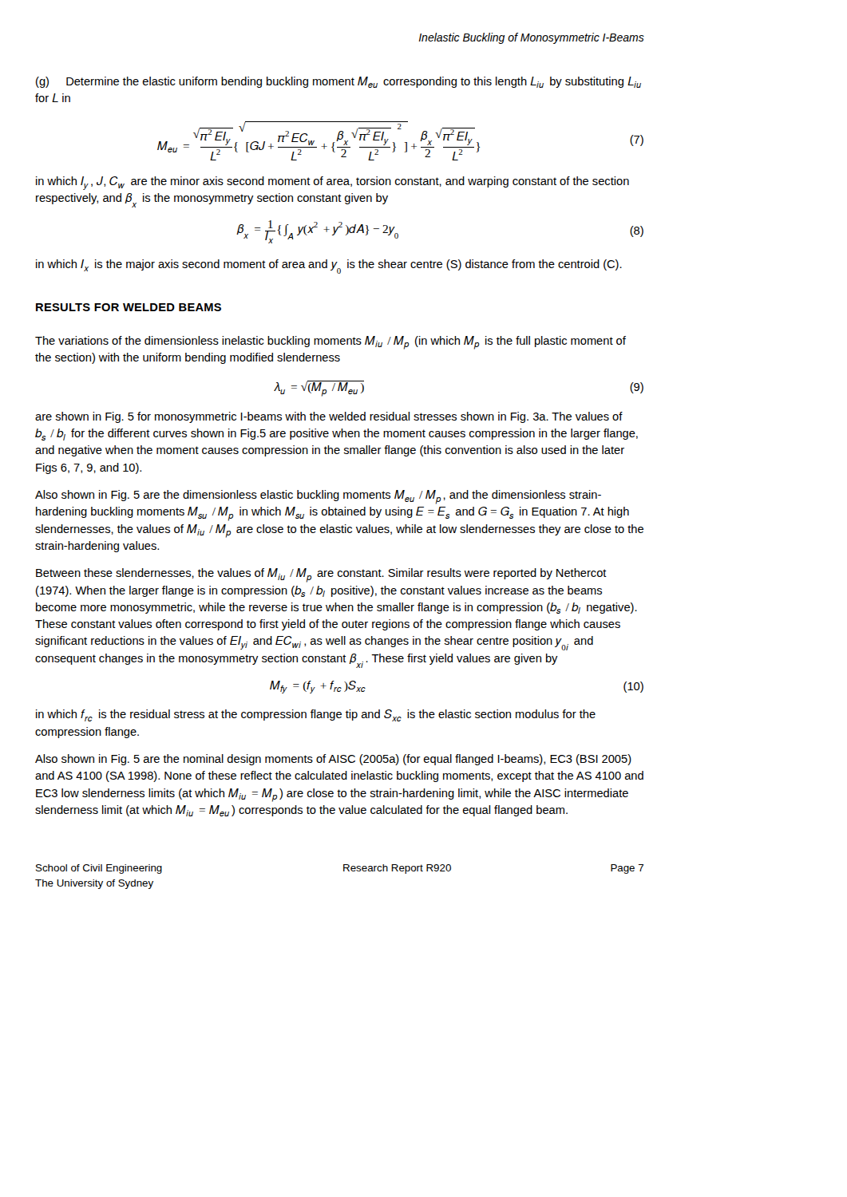Inelastic Buckling of Monosymmetric I-Beams
(g) Determine the elastic uniform bending buckling moment Meu corresponding to this length Liu by substituting Liu for L in
Meu = π2EIy L2 { [ GJ + π2ECw L2 + { βx2 π2EIy L2 } 2 ] + βx2 π2EIy L2 }
(7)
in which Iy, J, Cw are the minor axis second moment of area, torsion constant, and warping constant of the section respectively, and βx is the monosymmetry section constant given by
βx = 1Ix { ∫A y (x2+y2) dA } − 2y0
(8)
in which Ix is the major axis second moment of area and y0 is the shear centre (S) distance from the centroid (C).
RESULTS FOR WELDED BEAMS
The variations of the dimensionless inelastic buckling moments Miu/Mp (in which Mp is the full plastic moment of the section) with the uniform bending modified slenderness
λu = ( Mp / Meu )
(9)
are shown in Fig. 5 for monosymmetric I-beams with the welded residual stresses shown in Fig. 3a. The values of bs/bl for the different curves shown in Fig.5 are positive when the moment causes compression in the larger flange, and negative when the moment causes compression in the smaller flange (this convention is also used in the later Figs 6, 7, 9, and 10).
Also shown in Fig. 5 are the dimensionless elastic buckling moments Meu/Mp, and the dimensionless strain-hardening buckling moments Msu/Mp in which Msu is obtained by using E=Es and G=Gs in Equation 7. At high slendernesses, the values of Miu/Mp are close to the elastic values, while at low slendernesses they are close to the strain-hardening values.
Between these slendernesses, the values of Miu/Mp are constant. Similar results were reported by Nethercot (1974). When the larger flange is in compression (bs/bl positive), the constant values increase as the beams become more monosymmetric, while the reverse is true when the smaller flange is in compression (bs/bl negative). These constant values often correspond to first yield of the outer regions of the compression flange which causes significant reductions in the values of EIyi and ECwi, as well as changes in the shear centre position y0i and consequent changes in the monosymmetry section constant βxi. These first yield values are given by
Mfy = ( fy + frc ) Sxc
(10)
in which frc is the residual stress at the compression flange tip and Sxc is the elastic section modulus for the compression flange.
Also shown in Fig. 5 are the nominal design moments of AISC (2005a) (for equal flanged I-beams), EC3 (BSI 2005) and AS 4100 (SA 1998). None of these reflect the calculated inelastic buckling moments, except that the AS 4100 and EC3 low slenderness limits (at which Miu=Mp) are close to the strain-hardening limit, while the AISC intermediate slenderness limit (at which Miu=Meu) corresponds to the value calculated for the equal flanged beam.
School of Civil Engineering
The University of Sydney
Research Report R920
Page 7